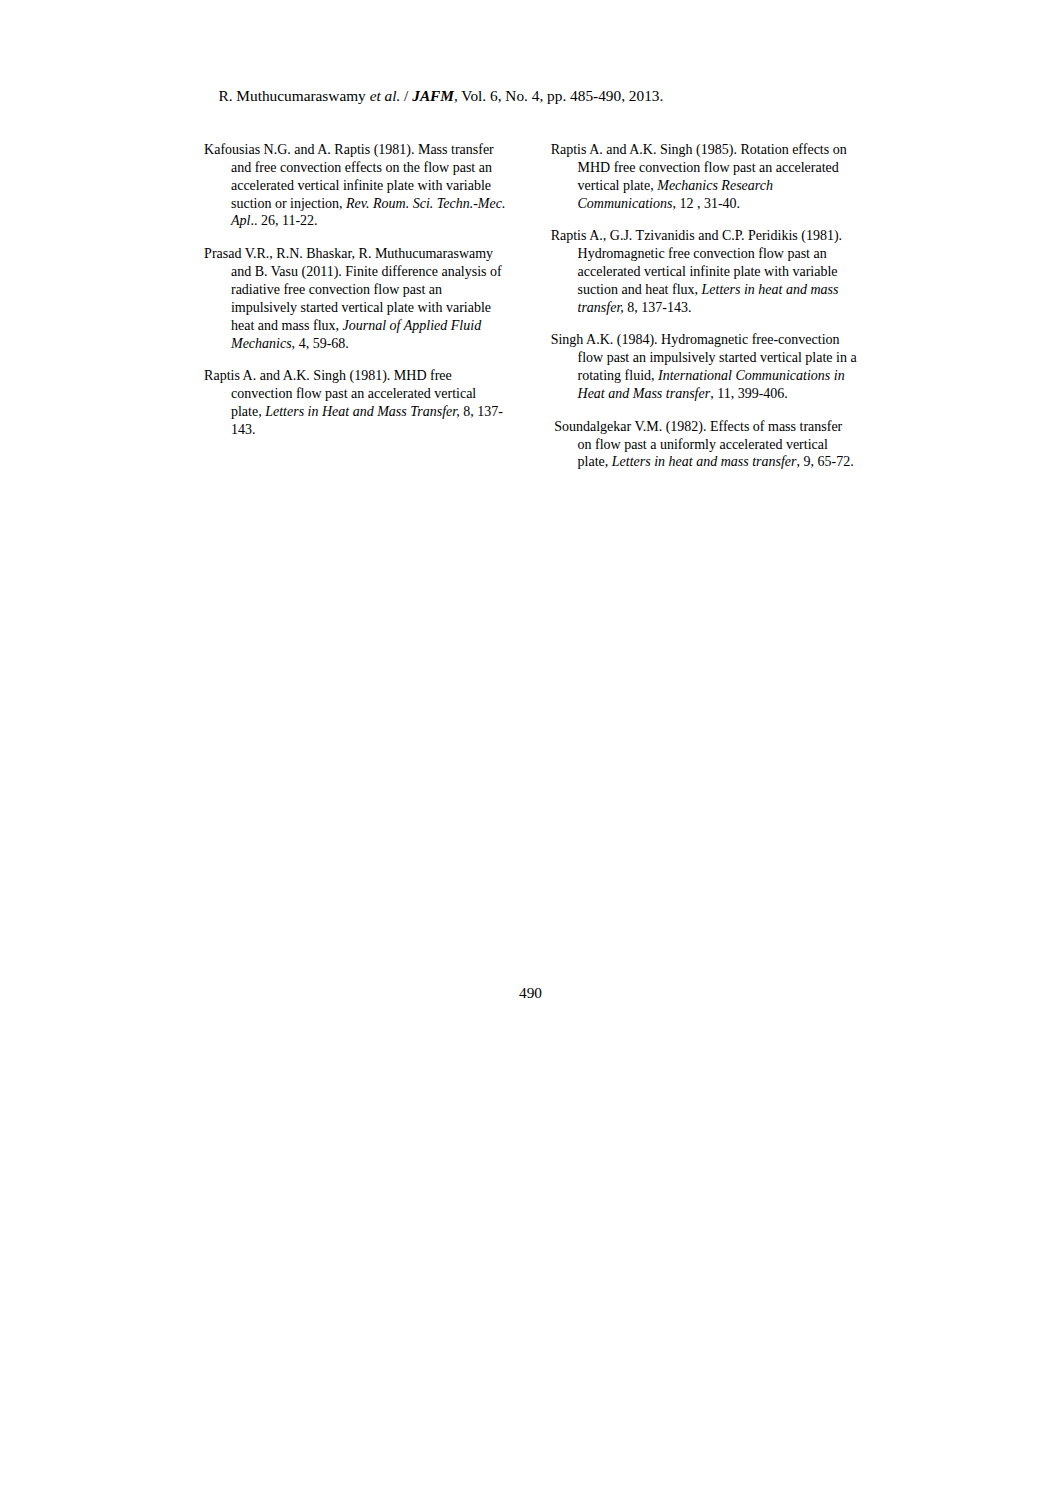R. Muthucumaraswamy et al. / JAFM, Vol. 6, No. 4, pp. 485-490, 2013.
Kafousias N.G. and A. Raptis (1981). Mass transfer and free convection effects on the flow past an accelerated vertical infinite plate with variable suction or injection, Rev. Roum. Sci. Techn.-Mec. Apl.. 26, 11-22.
Prasad V.R., R.N. Bhaskar, R. Muthucumaraswamy and B. Vasu (2011). Finite difference analysis of radiative free convection flow past an impulsively started vertical plate with variable heat and mass flux, Journal of Applied Fluid Mechanics, 4, 59-68.
Raptis A. and A.K. Singh (1981). MHD free convection flow past an accelerated vertical plate, Letters in Heat and Mass Transfer, 8, 137-143.
Raptis A. and A.K. Singh (1985). Rotation effects on MHD free convection flow past an accelerated vertical plate, Mechanics Research Communications, 12 , 31-40.
Raptis A., G.J. Tzivanidis and C.P. Peridikis (1981). Hydromagnetic free convection flow past an accelerated vertical infinite plate with variable suction and heat flux, Letters in heat and mass transfer, 8, 137-143.
Singh A.K. (1984). Hydromagnetic free-convection flow past an impulsively started vertical plate in a rotating fluid, International Communications in Heat and Mass transfer, 11, 399-406.
Soundalgekar V.M. (1982). Effects of mass transfer on flow past a uniformly accelerated vertical plate, Letters in heat and mass transfer, 9, 65-72.
490